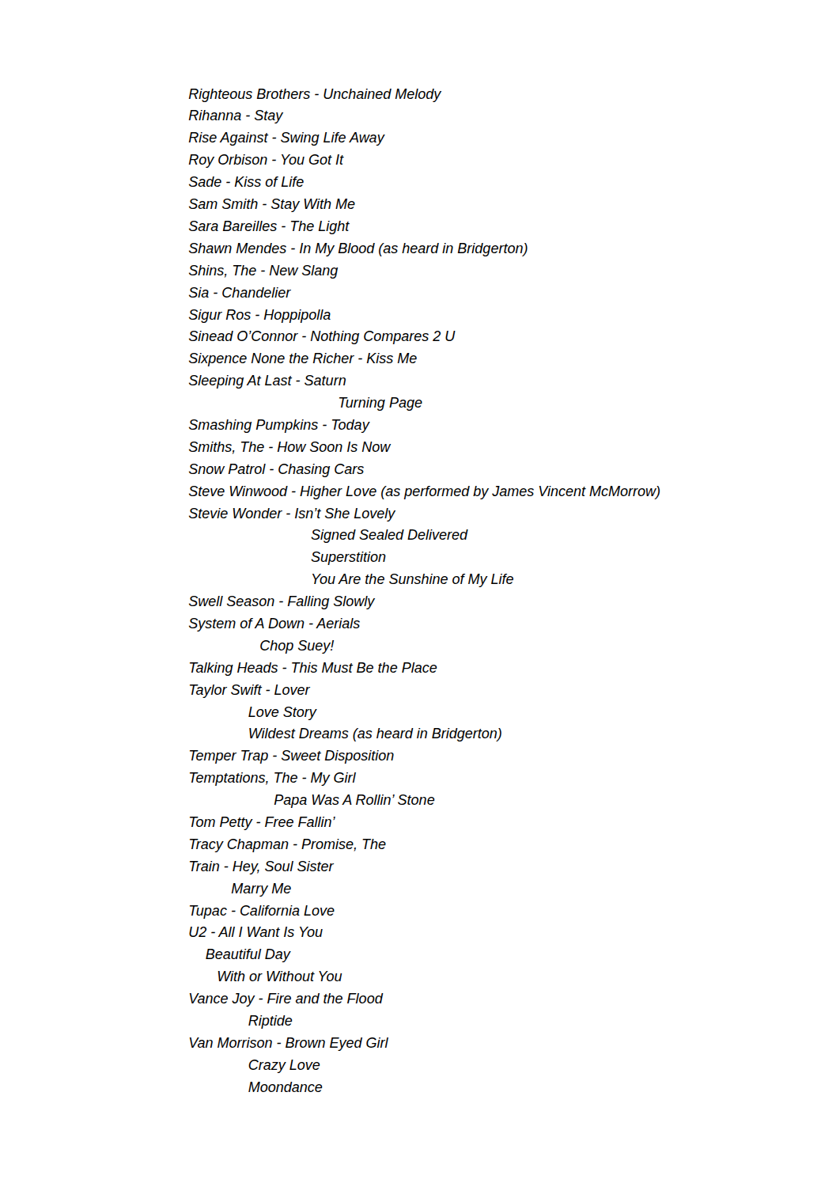Righteous Brothers - Unchained Melody
Rihanna - Stay
Rise Against - Swing Life Away
Roy Orbison - You Got It
Sade - Kiss of Life
Sam Smith - Stay With Me
Sara Bareilles - The Light
Shawn Mendes - In My Blood (as heard in Bridgerton)
Shins, The - New Slang
Sia - Chandelier
Sigur Ros - Hoppipolla
Sinead O’Connor - Nothing Compares 2 U
Sixpence None the Richer - Kiss Me
Sleeping At Last - Saturn
Turning Page
Smashing Pumpkins - Today
Smiths, The - How Soon Is Now
Snow Patrol - Chasing Cars
Steve Winwood - Higher Love (as performed by James Vincent McMorrow)
Stevie Wonder - Isn’t She Lovely
Signed Sealed Delivered
Superstition
You Are the Sunshine of My Life
Swell Season - Falling Slowly
System of A Down - Aerials
Chop Suey!
Talking Heads - This Must Be the Place
Taylor Swift - Lover
Love Story
Wildest Dreams (as heard in Bridgerton)
Temper Trap - Sweet Disposition
Temptations, The - My Girl
Papa Was A Rollin’ Stone
Tom Petty - Free Fallin’
Tracy Chapman - Promise, The
Train - Hey, Soul Sister
Marry Me
Tupac - California Love
U2 - All I Want Is You
Beautiful Day
With or Without You
Vance Joy - Fire and the Flood
Riptide
Van Morrison - Brown Eyed Girl
Crazy Love
Moondance